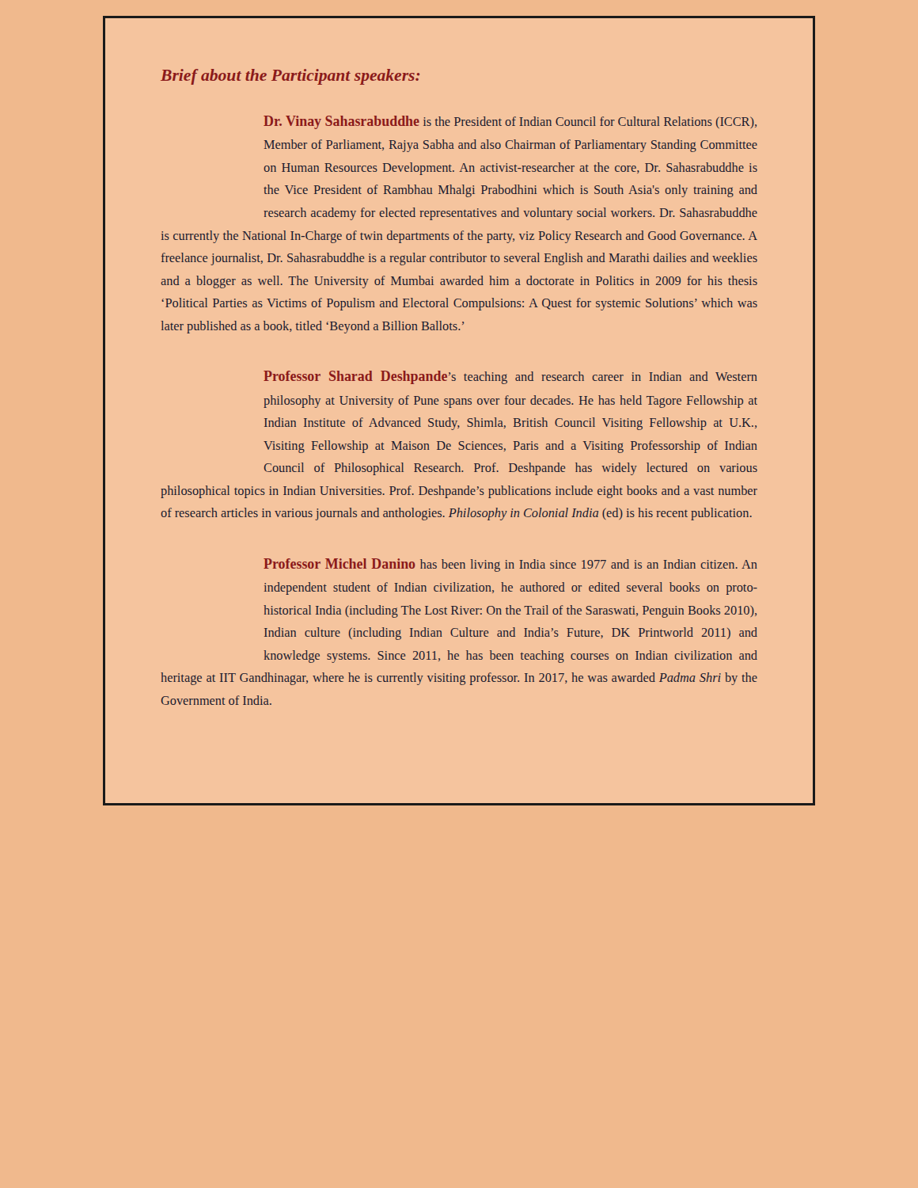Brief about the Participant speakers:
Dr. Vinay Sahasrabuddhe is the President of Indian Council for Cultural Relations (ICCR), Member of Parliament, Rajya Sabha and also Chairman of Parliamentary Standing Committee on Human Resources Development. An activist-researcher at the core, Dr. Sahasrabuddhe is the Vice President of Rambhau Mhalgi Prabodhini which is South Asia's only training and research academy for elected representatives and voluntary social workers. Dr. Sahasrabuddhe is currently the National In-Charge of twin departments of the party, viz Policy Research and Good Governance. A freelance journalist, Dr. Sahasrabuddhe is a regular contributor to several English and Marathi dailies and weeklies and a blogger as well. The University of Mumbai awarded him a doctorate in Politics in 2009 for his thesis ‘Political Parties as Victims of Populism and Electoral Compulsions: A Quest for systemic Solutions’ which was later published as a book, titled ‘Beyond a Billion Ballots.’
Professor Sharad Deshpande’s teaching and research career in Indian and Western philosophy at University of Pune spans over four decades. He has held Tagore Fellowship at Indian Institute of Advanced Study, Shimla, British Council Visiting Fellowship at U.K., Visiting Fellowship at Maison De Sciences, Paris and a Visiting Professorship of Indian Council of Philosophical Research. Prof. Deshpande has widely lectured on various philosophical topics in Indian Universities. Prof. Deshpande’s publications include eight books and a vast number of research articles in various journals and anthologies. Philosophy in Colonial India (ed) is his recent publication.
Professor Michel Danino has been living in India since 1977 and is an Indian citizen. An independent student of Indian civilization, he authored or edited several books on proto-historical India (including The Lost River: On the Trail of the Saraswati, Penguin Books 2010), Indian culture (including Indian Culture and India’s Future, DK Printworld 2011) and knowledge systems. Since 2011, he has been teaching courses on Indian civilization and heritage at IIT Gandhinagar, where he is currently visiting professor. In 2017, he was awarded Padma Shri by the Government of India.